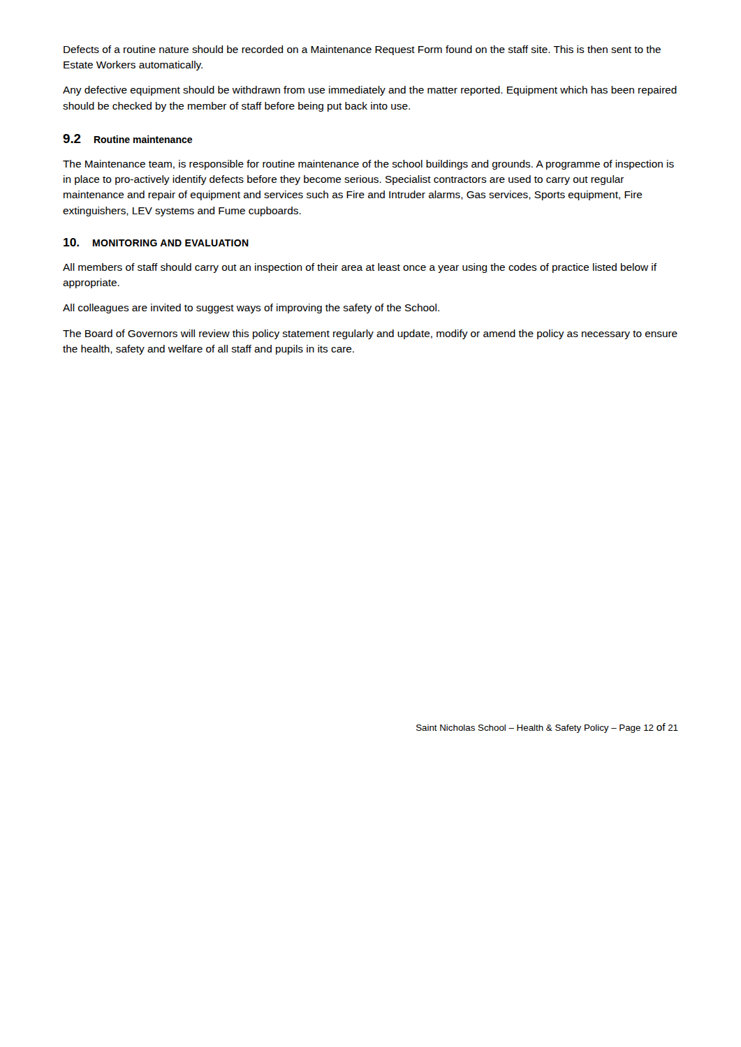Defects of a routine nature should be recorded on a Maintenance Request Form found on the staff site. This is then sent to the Estate Workers automatically.
Any defective equipment should be withdrawn from use immediately and the matter reported. Equipment which has been repaired should be checked by the member of staff before being put back into use.
9.2 Routine maintenance
The Maintenance team, is responsible for routine maintenance of the school buildings and grounds. A programme of inspection is in place to pro-actively identify defects before they become serious. Specialist contractors are used to carry out regular maintenance and repair of equipment and services such as Fire and Intruder alarms, Gas services, Sports equipment, Fire extinguishers, LEV systems and Fume cupboards.
10. Monitoring and evaluation
All members of staff should carry out an inspection of their area at least once a year using the codes of practice listed below if appropriate.
All colleagues are invited to suggest ways of improving the safety of the School.
The Board of Governors will review this policy statement regularly and update, modify or amend the policy as necessary to ensure the health, safety and welfare of all staff and pupils in its care.
Saint Nicholas School – Health & Safety Policy – Page 12 of 21